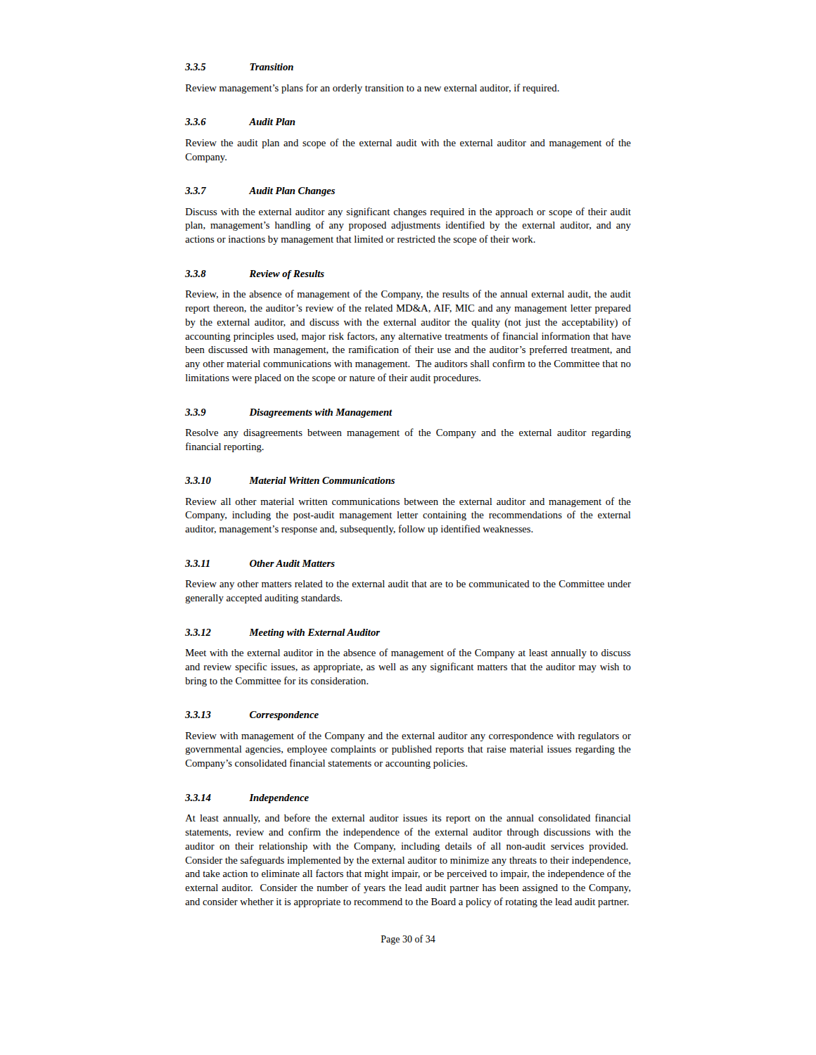3.3.5 Transition
Review management’s plans for an orderly transition to a new external auditor, if required.
3.3.6 Audit Plan
Review the audit plan and scope of the external audit with the external auditor and management of the Company.
3.3.7 Audit Plan Changes
Discuss with the external auditor any significant changes required in the approach or scope of their audit plan, management’s handling of any proposed adjustments identified by the external auditor, and any actions or inactions by management that limited or restricted the scope of their work.
3.3.8 Review of Results
Review, in the absence of management of the Company, the results of the annual external audit, the audit report thereon, the auditor’s review of the related MD&A, AIF, MIC and any management letter prepared by the external auditor, and discuss with the external auditor the quality (not just the acceptability) of accounting principles used, major risk factors, any alternative treatments of financial information that have been discussed with management, the ramification of their use and the auditor’s preferred treatment, and any other material communications with management. The auditors shall confirm to the Committee that no limitations were placed on the scope or nature of their audit procedures.
3.3.9 Disagreements with Management
Resolve any disagreements between management of the Company and the external auditor regarding financial reporting.
3.3.10 Material Written Communications
Review all other material written communications between the external auditor and management of the Company, including the post-audit management letter containing the recommendations of the external auditor, management’s response and, subsequently, follow up identified weaknesses.
3.3.11 Other Audit Matters
Review any other matters related to the external audit that are to be communicated to the Committee under generally accepted auditing standards.
3.3.12 Meeting with External Auditor
Meet with the external auditor in the absence of management of the Company at least annually to discuss and review specific issues, as appropriate, as well as any significant matters that the auditor may wish to bring to the Committee for its consideration.
3.3.13 Correspondence
Review with management of the Company and the external auditor any correspondence with regulators or governmental agencies, employee complaints or published reports that raise material issues regarding the Company’s consolidated financial statements or accounting policies.
3.3.14 Independence
At least annually, and before the external auditor issues its report on the annual consolidated financial statements, review and confirm the independence of the external auditor through discussions with the auditor on their relationship with the Company, including details of all non-audit services provided. Consider the safeguards implemented by the external auditor to minimize any threats to their independence, and take action to eliminate all factors that might impair, or be perceived to impair, the independence of the external auditor. Consider the number of years the lead audit partner has been assigned to the Company, and consider whether it is appropriate to recommend to the Board a policy of rotating the lead audit partner.
Page 30 of 34